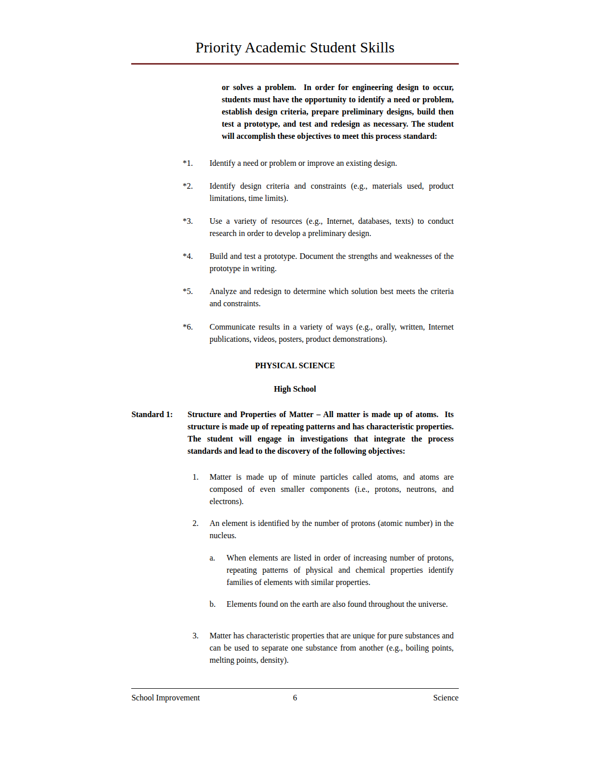Priority Academic Student Skills
or solves a problem. In order for engineering design to occur, students must have the opportunity to identify a need or problem, establish design criteria, prepare preliminary designs, build then test a prototype, and test and redesign as necessary. The student will accomplish these objectives to meet this process standard:
*1. Identify a need or problem or improve an existing design.
*2. Identify design criteria and constraints (e.g., materials used, product limitations, time limits).
*3. Use a variety of resources (e.g., Internet, databases, texts) to conduct research in order to develop a preliminary design.
*4. Build and test a prototype. Document the strengths and weaknesses of the prototype in writing.
*5. Analyze and redesign to determine which solution best meets the criteria and constraints.
*6. Communicate results in a variety of ways (e.g., orally, written, Internet publications, videos, posters, product demonstrations).
PHYSICAL SCIENCE
High School
Standard 1:
Structure and Properties of Matter – All matter is made up of atoms. Its structure is made up of repeating patterns and has characteristic properties. The student will engage in investigations that integrate the process standards and lead to the discovery of the following objectives:
1. Matter is made up of minute particles called atoms, and atoms are composed of even smaller components (i.e., protons, neutrons, and electrons).
2. An element is identified by the number of protons (atomic number) in the nucleus.
a. When elements are listed in order of increasing number of protons, repeating patterns of physical and chemical properties identify families of elements with similar properties.
b. Elements found on the earth are also found throughout the universe.
3. Matter has characteristic properties that are unique for pure substances and can be used to separate one substance from another (e.g., boiling points, melting points, density).
School Improvement
6
Science